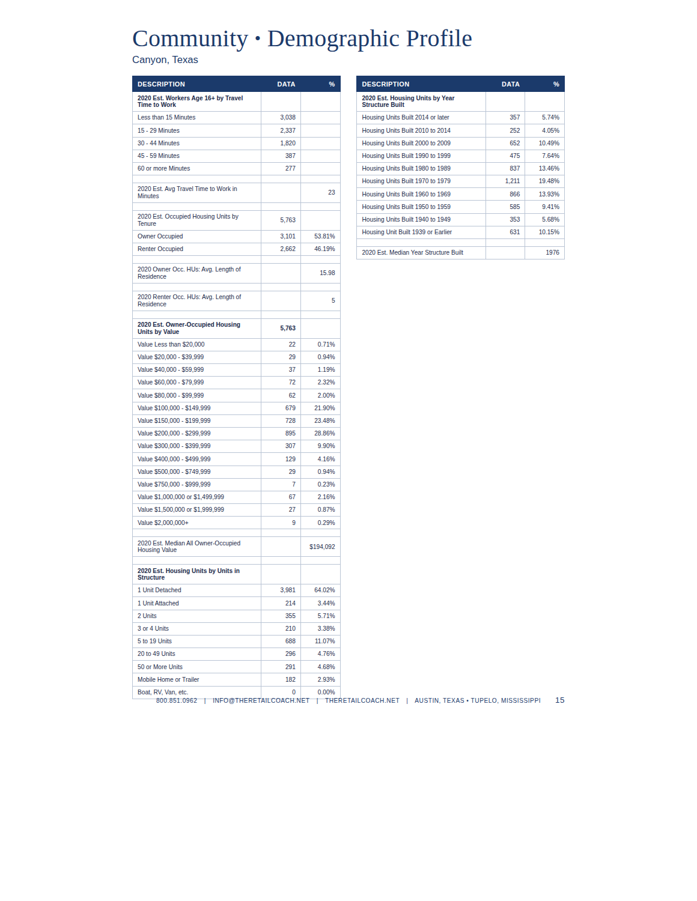Community • Demographic Profile
Canyon, Texas
| DESCRIPTION | DATA | % |
| --- | --- | --- |
| 2020 Est. Workers Age 16+ by Travel Time to Work | | |
| Less than 15 Minutes | 3,038 | |
| 15 - 29 Minutes | 2,337 | |
| 30 - 44 Minutes | 1,820 | |
| 45 - 59 Minutes | 387 | |
| 60 or more Minutes | 277 | |
| 2020 Est. Avg Travel Time to Work in Minutes | | 23 |
| 2020 Est. Occupied Housing Units by Tenure | 5,763 | |
| Owner Occupied | 3,101 | 53.81% |
| Renter Occupied | 2,662 | 46.19% |
| 2020 Owner Occ. HUs: Avg. Length of Residence | | 15.98 |
| 2020 Renter Occ. HUs: Avg. Length of Residence | | 5 |
| 2020 Est. Owner-Occupied Housing Units by Value | 5,763 | |
| Value Less than $20,000 | 22 | 0.71% |
| Value $20,000 - $39,999 | 29 | 0.94% |
| Value $40,000 - $59,999 | 37 | 1.19% |
| Value $60,000 - $79,999 | 72 | 2.32% |
| Value $80,000 - $99,999 | 62 | 2.00% |
| Value $100,000 - $149,999 | 679 | 21.90% |
| Value $150,000 - $199,999 | 728 | 23.48% |
| Value $200,000 - $299,999 | 895 | 28.86% |
| Value $300,000 - $399,999 | 307 | 9.90% |
| Value $400,000 - $499,999 | 129 | 4.16% |
| Value $500,000 - $749,999 | 29 | 0.94% |
| Value $750,000 - $999,999 | 7 | 0.23% |
| Value $1,000,000 or $1,499,999 | 67 | 2.16% |
| Value $1,500,000 or $1,999,999 | 27 | 0.87% |
| Value $2,000,000+ | 9 | 0.29% |
| 2020 Est. Median All Owner-Occupied Housing Value | | $194,092 |
| 2020 Est. Housing Units by Units in Structure | | |
| 1 Unit Detached | 3,981 | 64.02% |
| 1 Unit Attached | 214 | 3.44% |
| 2 Units | 355 | 5.71% |
| 3 or 4 Units | 210 | 3.38% |
| 5 to 19 Units | 688 | 11.07% |
| 20 to 49 Units | 296 | 4.76% |
| 50 or More Units | 291 | 4.68% |
| Mobile Home or Trailer | 182 | 2.93% |
| Boat, RV, Van, etc. | 0 | 0.00% |
| DESCRIPTION | DATA | % |
| --- | --- | --- |
| 2020 Est. Housing Units by Year Structure Built | | |
| Housing Units Built 2014 or later | 357 | 5.74% |
| Housing Units Built 2010 to 2014 | 252 | 4.05% |
| Housing Units Built 2000 to 2009 | 652 | 10.49% |
| Housing Units Built 1990 to 1999 | 475 | 7.64% |
| Housing Units Built 1980 to 1989 | 837 | 13.46% |
| Housing Units Built 1970 to 1979 | 1,211 | 19.48% |
| Housing Units Built 1960 to 1969 | 866 | 13.93% |
| Housing Units Built 1950 to 1959 | 585 | 9.41% |
| Housing Units Built 1940 to 1949 | 353 | 5.68% |
| Housing Unit Built 1939 or Earlier | 631 | 10.15% |
| 2020 Est. Median Year Structure Built | | 1976 |
800.851.0962 | INFO@THERETAILCOACH.NET | THERETAILCOACH.NET | AUSTIN, TEXAS • TUPELO, MISSISSIPPI
15